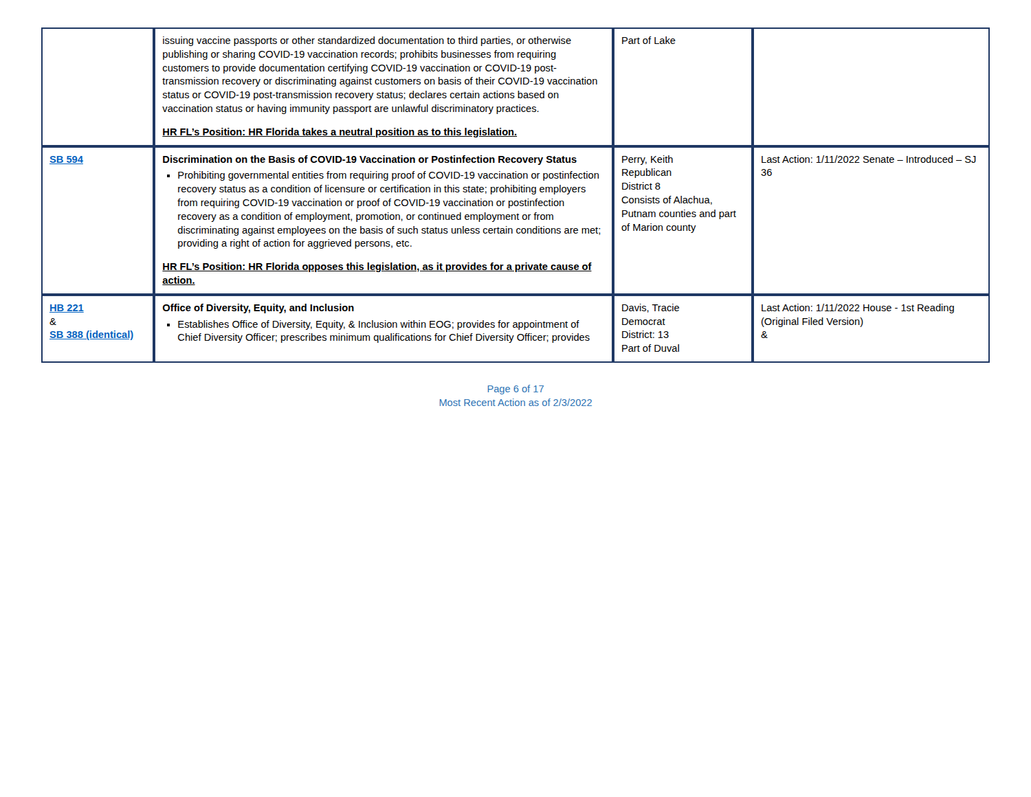| | issuing vaccine passports or other standardized documentation to third parties, or otherwise publishing or sharing COVID-19 vaccination records; prohibits businesses from requiring customers to provide documentation certifying COVID-19 vaccination or COVID-19 post-transmission recovery or discriminating against customers on basis of their COVID-19 vaccination status or COVID-19 post-transmission recovery status; declares certain actions based on vaccination status or having immunity passport are unlawful discriminatory practices. HR FL’s Position: HR Florida takes a neutral position as to this legislation. | Part of Lake | |
| SB 594 | Discrimination on the Basis of COVID-19 Vaccination or Postinfection Recovery Status Prohibiting governmental entities from requiring proof of COVID-19 vaccination or postinfection recovery status as a condition of licensure or certification in this state; prohibiting employers from requiring COVID-19 vaccination or proof of COVID-19 vaccination or postinfection recovery as a condition of employment, promotion, or continued employment or from discriminating against employees on the basis of such status unless certain conditions are met; providing a right of action for aggrieved persons, etc. HR FL’s Position: HR Florida opposes this legislation, as it provides for a private cause of action. | Perry, Keith Republican District 8 Consists of Alachua, Putnam counties and part of Marion county | Last Action: 1/11/2022 Senate – Introduced – SJ 36 |
| HB 221 & SB 388 (identical) | Office of Diversity, Equity, and Inclusion Establishes Office of Diversity, Equity, & Inclusion within EOG; provides for appointment of Chief Diversity Officer; prescribes minimum qualifications for Chief Diversity Officer; provides | Davis, Tracie Democrat District: 13 Part of Duval | Last Action: 1/11/2022 House - 1st Reading (Original Filed Version) & |
Page 6 of 17
Most Recent Action as of 2/3/2022